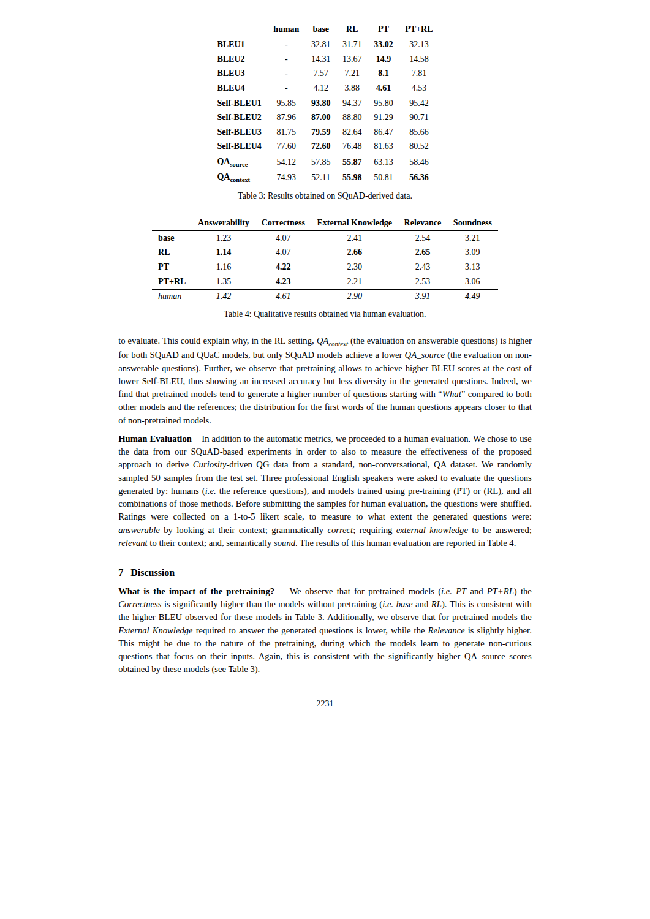| | human | base | RL | PT | PT+RL |
| --- | --- | --- | --- | --- | --- |
| BLEU1 | - | 32.81 | 31.71 | 33.02 | 32.13 |
| BLEU2 | - | 14.31 | 13.67 | 14.9 | 14.58 |
| BLEU3 | - | 7.57 | 7.21 | 8.1 | 7.81 |
| BLEU4 | - | 4.12 | 3.88 | 4.61 | 4.53 |
| Self-BLEU1 | 95.85 | 93.80 | 94.37 | 95.80 | 95.42 |
| Self-BLEU2 | 87.96 | 87.00 | 88.80 | 91.29 | 90.71 |
| Self-BLEU3 | 81.75 | 79.59 | 82.64 | 86.47 | 85.66 |
| Self-BLEU4 | 77.60 | 72.60 | 76.48 | 81.63 | 80.52 |
| QA source | 54.12 | 57.85 | 55.87 | 63.13 | 58.46 |
| QA context | 74.93 | 52.11 | 55.98 | 50.81 | 56.36 |
Table 3: Results obtained on SQuAD-derived data.
| | Answerability | Correctness | External Knowledge | Relevance | Soundness |
| --- | --- | --- | --- | --- | --- |
| base | 1.23 | 4.07 | 2.41 | 2.54 | 3.21 |
| RL | 1.14 | 4.07 | 2.66 | 2.65 | 3.09 |
| PT | 1.16 | 4.22 | 2.30 | 2.43 | 3.13 |
| PT+RL | 1.35 | 4.23 | 2.21 | 2.53 | 3.06 |
| human | 1.42 | 4.61 | 2.90 | 3.91 | 4.49 |
Table 4: Qualitative results obtained via human evaluation.
to evaluate. This could explain why, in the RL setting, QAcontext (the evaluation on answerable questions) is higher for both SQuAD and QUaC models, but only SQuAD models achieve a lower QA_source (the evaluation on non-answerable questions). Further, we observe that pretraining allows to achieve higher BLEU scores at the cost of lower Self-BLEU, thus showing an increased accuracy but less diversity in the generated questions. Indeed, we find that pretrained models tend to generate a higher number of questions starting with “What” compared to both other models and the references; the distribution for the first words of the human questions appears closer to that of non-pretrained models.
Human Evaluation In addition to the automatic metrics, we proceeded to a human evaluation. We chose to use the data from our SQuAD-based experiments in order to also to measure the effectiveness of the proposed approach to derive Curiosity-driven QG data from a standard, non-conversational, QA dataset. We randomly sampled 50 samples from the test set. Three professional English speakers were asked to evaluate the questions generated by: humans (i.e. the reference questions), and models trained using pre-training (PT) or (RL), and all combinations of those methods. Before submitting the samples for human evaluation, the questions were shuffled. Ratings were collected on a 1-to-5 likert scale, to measure to what extent the generated questions were: answerable by looking at their context; grammatically correct; requiring external knowledge to be answered; relevant to their context; and, semantically sound. The results of this human evaluation are reported in Table 4.
7 Discussion
What is the impact of the pretraining? We observe that for pretrained models (i.e. PT and PT+RL) the Correctness is significantly higher than the models without pretraining (i.e. base and RL). This is consistent with the higher BLEU observed for these models in Table 3. Additionally, we observe that for pretrained models the External Knowledge required to answer the generated questions is lower, while the Relevance is slightly higher. This might be due to the nature of the pretraining, during which the models learn to generate non-curious questions that focus on their inputs. Again, this is consistent with the significantly higher QA_source scores obtained by these models (see Table 3).
2231